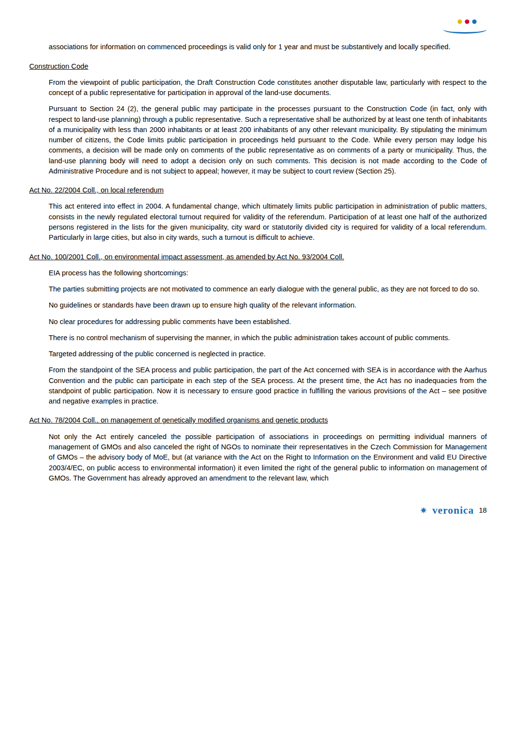associations for information on commenced proceedings is valid only for 1 year and must be substantively and locally specified.
Construction Code
From the viewpoint of public participation, the Draft Construction Code constitutes another disputable law, particularly with respect to the concept of a public representative for participation in approval of the land-use documents.
Pursuant to Section 24 (2), the general public may participate in the processes pursuant to the Construction Code (in fact, only with respect to land-use planning) through a public representative. Such a representative shall be authorized by at least one tenth of inhabitants of a municipality with less than 2000 inhabitants or at least 200 inhabitants of any other relevant municipality. By stipulating the minimum number of citizens, the Code limits public participation in proceedings held pursuant to the Code. While every person may lodge his comments, a decision will be made only on comments of the public representative as on comments of a party or municipality. Thus, the land-use planning body will need to adopt a decision only on such comments. This decision is not made according to the Code of Administrative Procedure and is not subject to appeal; however, it may be subject to court review (Section 25).
Act No. 22/2004 Coll., on local referendum
This act entered into effect in 2004. A fundamental change, which ultimately limits public participation in administration of public matters, consists in the newly regulated electoral turnout required for validity of the referendum. Participation of at least one half of the authorized persons registered in the lists for the given municipality, city ward or statutorily divided city is required for validity of a local referendum. Particularly in large cities, but also in city wards, such a turnout is difficult to achieve.
Act No. 100/2001 Coll., on environmental impact assessment, as amended by Act No. 93/2004 Coll.
EIA process has the following shortcomings:
The parties submitting projects are not motivated to commence an early dialogue with the general public, as they are not forced to do so.
No guidelines or standards have been drawn up to ensure high quality of the relevant information.
No clear procedures for addressing public comments have been established.
There is no control mechanism of supervising the manner, in which the public administration takes account of public comments.
Targeted addressing of the public concerned is neglected in practice.
From the standpoint of the SEA process and public participation, the part of the Act concerned with SEA is in accordance with the Aarhus Convention and the public can participate in each step of the SEA process. At the present time, the Act has no inadequacies from the standpoint of public participation. Now it is necessary to ensure good practice in fulfilling the various provisions of the Act – see positive and negative examples in practice.
Act No. 78/2004 Coll., on management of genetically modified organisms and genetic products
Not only the Act entirely canceled the possible participation of associations in proceedings on permitting individual manners of management of GMOs and also canceled the right of NGOs to nominate their representatives in the Czech Commission for Management of GMOs – the advisory body of MoE, but (at variance with the Act on the Right to Information on the Environment and valid EU Directive 2003/4/EC, on public access to environmental information) it even limited the right of the general public to information on management of GMOs. The Government has already approved an amendment to the relevant law, which
✷ veronica 18